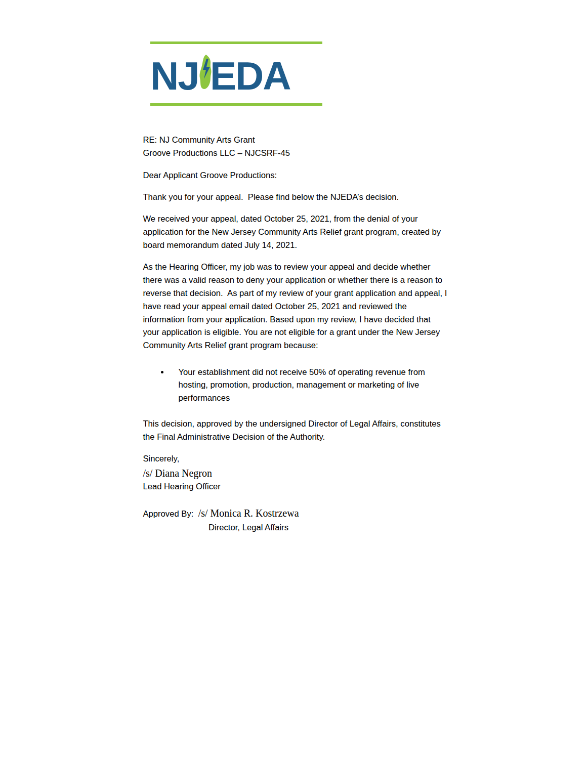NJEDA — New Jersey Economic Development Authority NJ EDA
RE: NJ Community Arts Grant
Groove Productions LLC – NJCSRF-45
Dear Applicant Groove Productions:
Thank you for your appeal. Please find below the NJEDA’s decision.
We received your appeal, dated October 25, 2021, from the denial of your application for the New Jersey Community Arts Relief grant program, created by board memorandum dated July 14, 2021.
As the Hearing Officer, my job was to review your appeal and decide whether there was a valid reason to deny your application or whether there is a reason to reverse that decision. As part of my review of your grant application and appeal, I have read your appeal email dated October 25, 2021 and reviewed the information from your application. Based upon my review, I have decided that your application is eligible. You are not eligible for a grant under the New Jersey Community Arts Relief grant program because:
Your establishment did not receive 50% of operating revenue from hosting, promotion, production, management or marketing of live performances
This decision, approved by the undersigned Director of Legal Affairs, constitutes the Final Administrative Decision of the Authority.
Sincerely,
/s/ Diana Negron
Lead Hearing Officer
Approved By: /s/ Monica R. Kostrzewa
Director, Legal Affairs